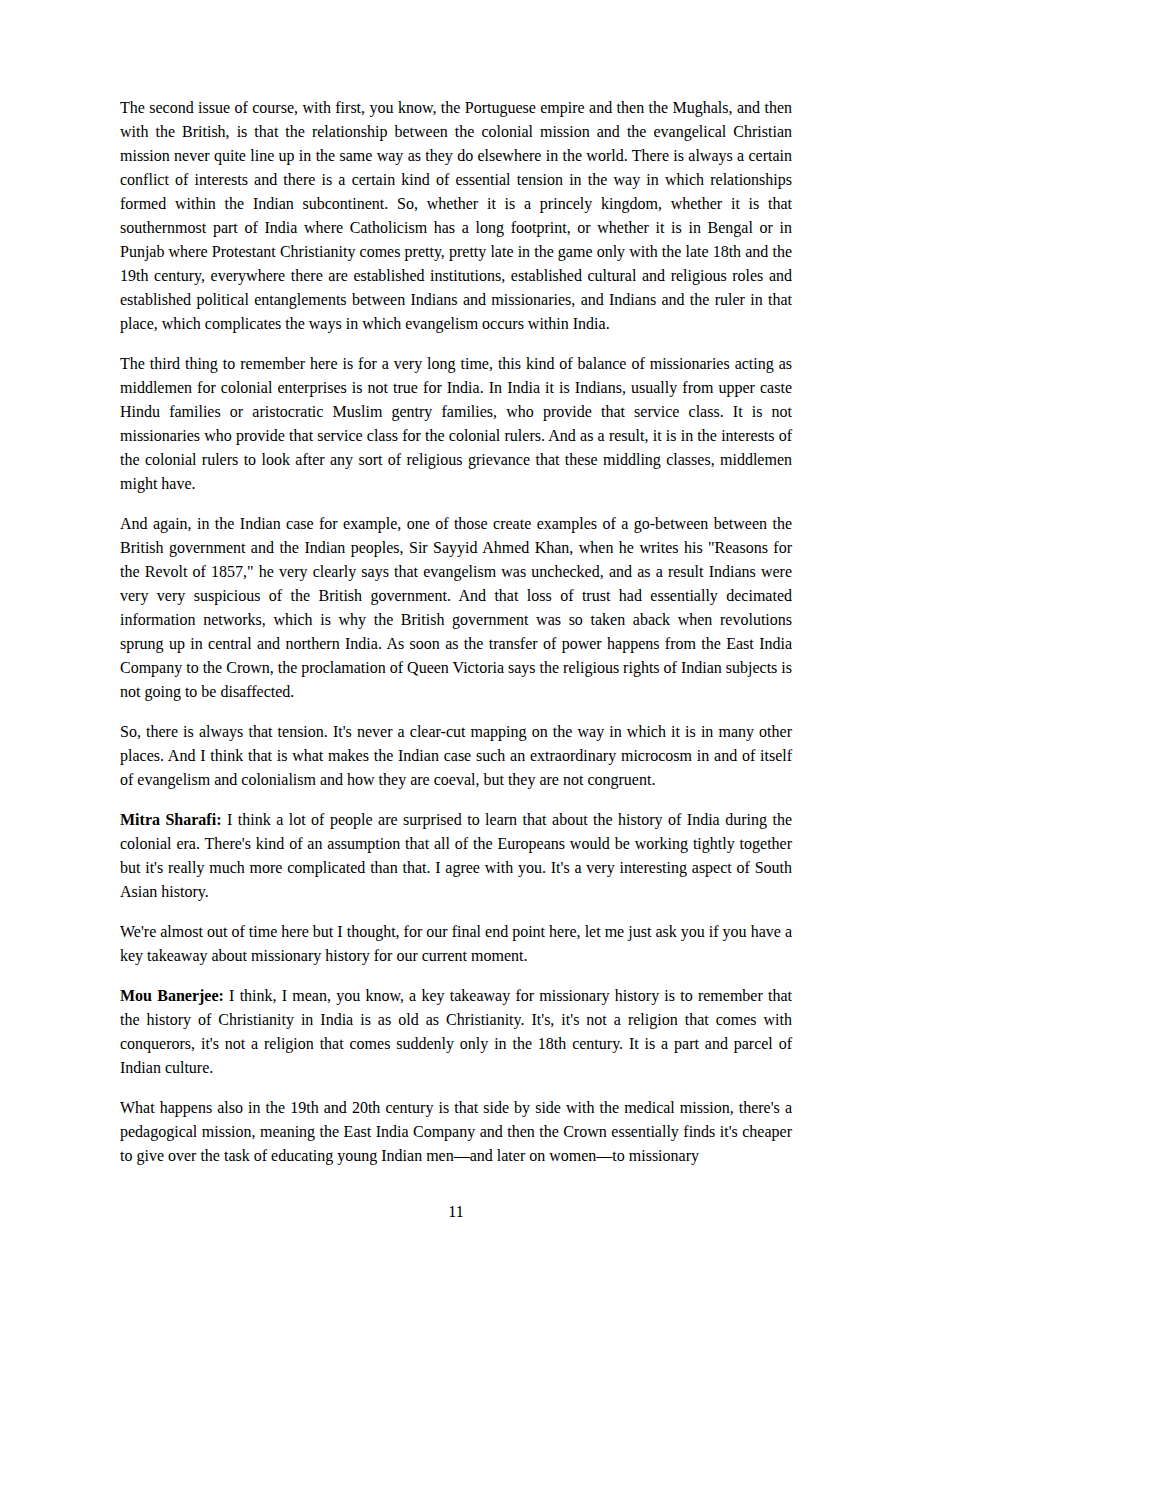The second issue of course, with first, you know, the Portuguese empire and then the Mughals, and then with the British, is that the relationship between the colonial mission and the evangelical Christian mission never quite line up in the same way as they do elsewhere in the world. There is always a certain conflict of interests and there is a certain kind of essential tension in the way in which relationships formed within the Indian subcontinent. So, whether it is a princely kingdom, whether it is that southernmost part of India where Catholicism has a long footprint, or whether it is in Bengal or in Punjab where Protestant Christianity comes pretty, pretty late in the game only with the late 18th and the 19th century, everywhere there are established institutions, established cultural and religious roles and established political entanglements between Indians and missionaries, and Indians and the ruler in that place, which complicates the ways in which evangelism occurs within India.
The third thing to remember here is for a very long time, this kind of balance of missionaries acting as middlemen for colonial enterprises is not true for India. In India it is Indians, usually from upper caste Hindu families or aristocratic Muslim gentry families, who provide that service class. It is not missionaries who provide that service class for the colonial rulers. And as a result, it is in the interests of the colonial rulers to look after any sort of religious grievance that these middling classes, middlemen might have.
And again, in the Indian case for example, one of those create examples of a go-between between the British government and the Indian peoples, Sir Sayyid Ahmed Khan, when he writes his "Reasons for the Revolt of 1857," he very clearly says that evangelism was unchecked, and as a result Indians were very very suspicious of the British government. And that loss of trust had essentially decimated information networks, which is why the British government was so taken aback when revolutions sprung up in central and northern India. As soon as the transfer of power happens from the East India Company to the Crown, the proclamation of Queen Victoria says the religious rights of Indian subjects is not going to be disaffected.
So, there is always that tension. It's never a clear-cut mapping on the way in which it is in many other places. And I think that is what makes the Indian case such an extraordinary microcosm in and of itself of evangelism and colonialism and how they are coeval, but they are not congruent.
Mitra Sharafi: I think a lot of people are surprised to learn that about the history of India during the colonial era. There's kind of an assumption that all of the Europeans would be working tightly together but it's really much more complicated than that. I agree with you. It's a very interesting aspect of South Asian history.
We're almost out of time here but I thought, for our final end point here, let me just ask you if you have a key takeaway about missionary history for our current moment.
Mou Banerjee: I think, I mean, you know, a key takeaway for missionary history is to remember that the history of Christianity in India is as old as Christianity. It's, it's not a religion that comes with conquerors, it's not a religion that comes suddenly only in the 18th century. It is a part and parcel of Indian culture.
What happens also in the 19th and 20th century is that side by side with the medical mission, there's a pedagogical mission, meaning the East India Company and then the Crown essentially finds it's cheaper to give over the task of educating young Indian men—and later on women—to missionary
11